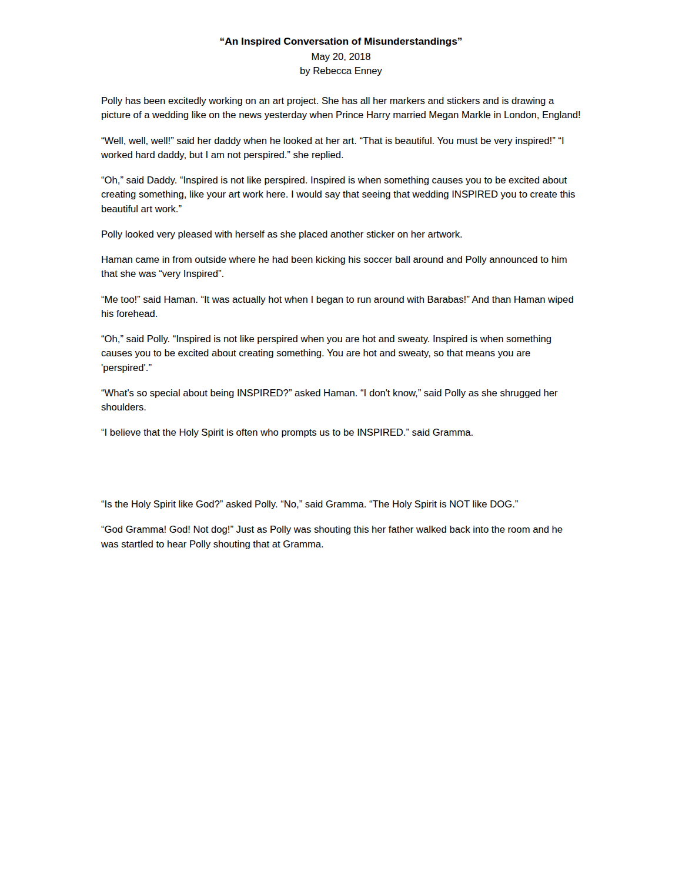“An Inspired Conversation of Misunderstandings”
May 20, 2018
by Rebecca Enney
Polly has been excitedly working on an art project. She has all her markers and stickers and is drawing a picture of a wedding like on the news yesterday when Prince Harry married Megan Markle in London, England!
“Well, well, well!” said her daddy when he looked at her art. “That is beautiful. You must be very inspired!” “I worked hard daddy, but I am not perspired.” she replied.
“Oh,” said Daddy. “Inspired is not like perspired. Inspired is when something causes you to be excited about creating something, like your art work here. I would say that seeing that wedding INSPIRED you to create this beautiful art work.”
Polly looked very pleased with herself as she placed another sticker on her artwork.
Haman came in from outside where he had been kicking his soccer ball around and Polly announced to him that she was “very Inspired”.
“Me too!” said Haman. “It was actually hot when I began to run around with Barabas!” And than Haman wiped his forehead.
“Oh,” said Polly. “Inspired is not like perspired when you are hot and sweaty. Inspired is when something causes you to be excited about creating something. You are hot and sweaty, so that means you are 'perspired'.”
“What's so special about being INSPIRED?” asked Haman. “I don't know,” said Polly as she shrugged her shoulders.
“I believe that the Holy Spirit is often who prompts us to be INSPIRED.” said Gramma.
“Is the Holy Spirit like God?” asked Polly. “No,” said Gramma. “The Holy Spirit is NOT like DOG.”
“God Gramma! God! Not dog!” Just as Polly was shouting this her father walked back into the room and he was startled to hear Polly shouting that at Gramma.